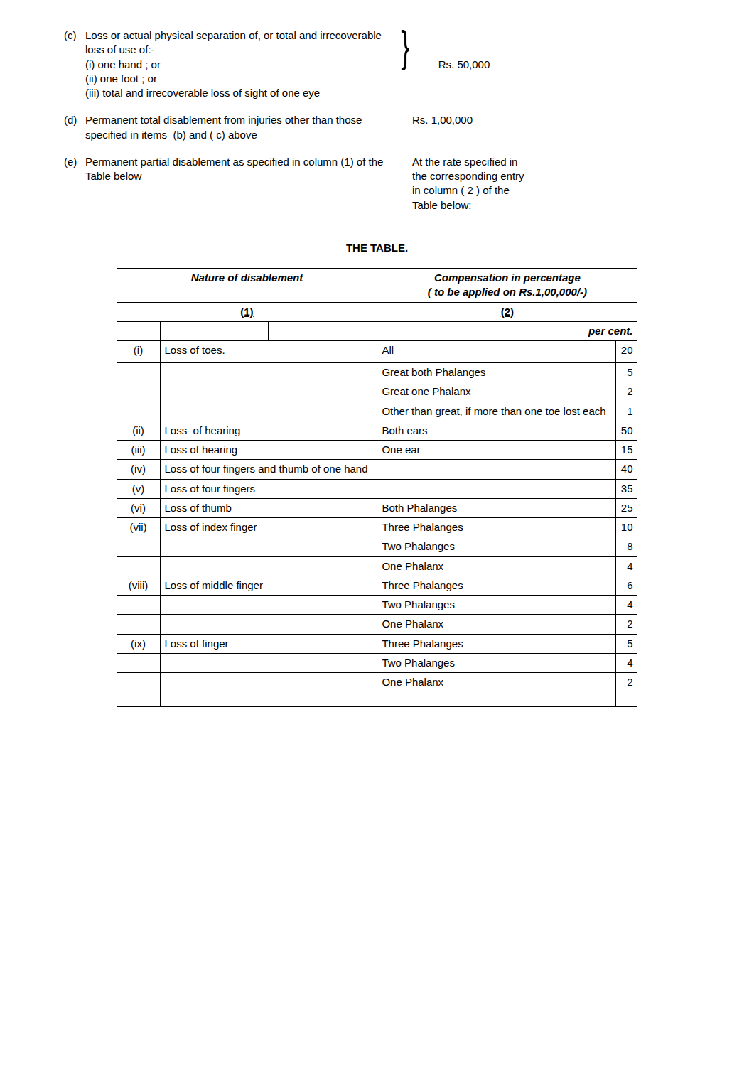(c)
Loss or actual physical separation of, or total and irrecoverable loss of use of:-
(i) one hand ; or
(ii) one foot ; or
(iii) total and irrecoverable loss of sight of one eye
}
Rs. 50,000
(d)
Permanent total disablement from injuries other than those specified in items (b) and ( c) above
Rs. 1,00,000
(e)
Permanent partial disablement as specified in column (1) of the Table below
At the rate specified in the corresponding entry in column ( 2 ) of the Table below:
THE TABLE.
| Nature of disablement | Compensation in percentage ( to be applied on Rs.1,00,000/-) |
| (1) | (2) |
| | | | per cent. |
| (i) | Loss of toes. | All | 20 |
| | | Great both Phalanges | 5 |
| | | Great one Phalanx | 2 |
| | | Other than great, if more than one toe lost each | 1 |
| (ii) | Loss of hearing | Both ears | 50 |
| (iii) | Loss of hearing | One ear | 15 |
| (iv) | Loss of four fingers and thumb of one hand | | 40 |
| (v) | Loss of four fingers | | 35 |
| (vi) | Loss of thumb | Both Phalanges | 25 |
| (vii) | Loss of index finger | Three Phalanges | 10 |
| | | Two Phalanges | 8 |
| | | One Phalanx | 4 |
| (viii) | Loss of middle finger | Three Phalanges | 6 |
| | | Two Phalanges | 4 |
| | | One Phalanx | 2 |
| (ix) | Loss of finger | Three Phalanges | 5 |
| | | Two Phalanges | 4 |
| | | One Phalanx | 2 |